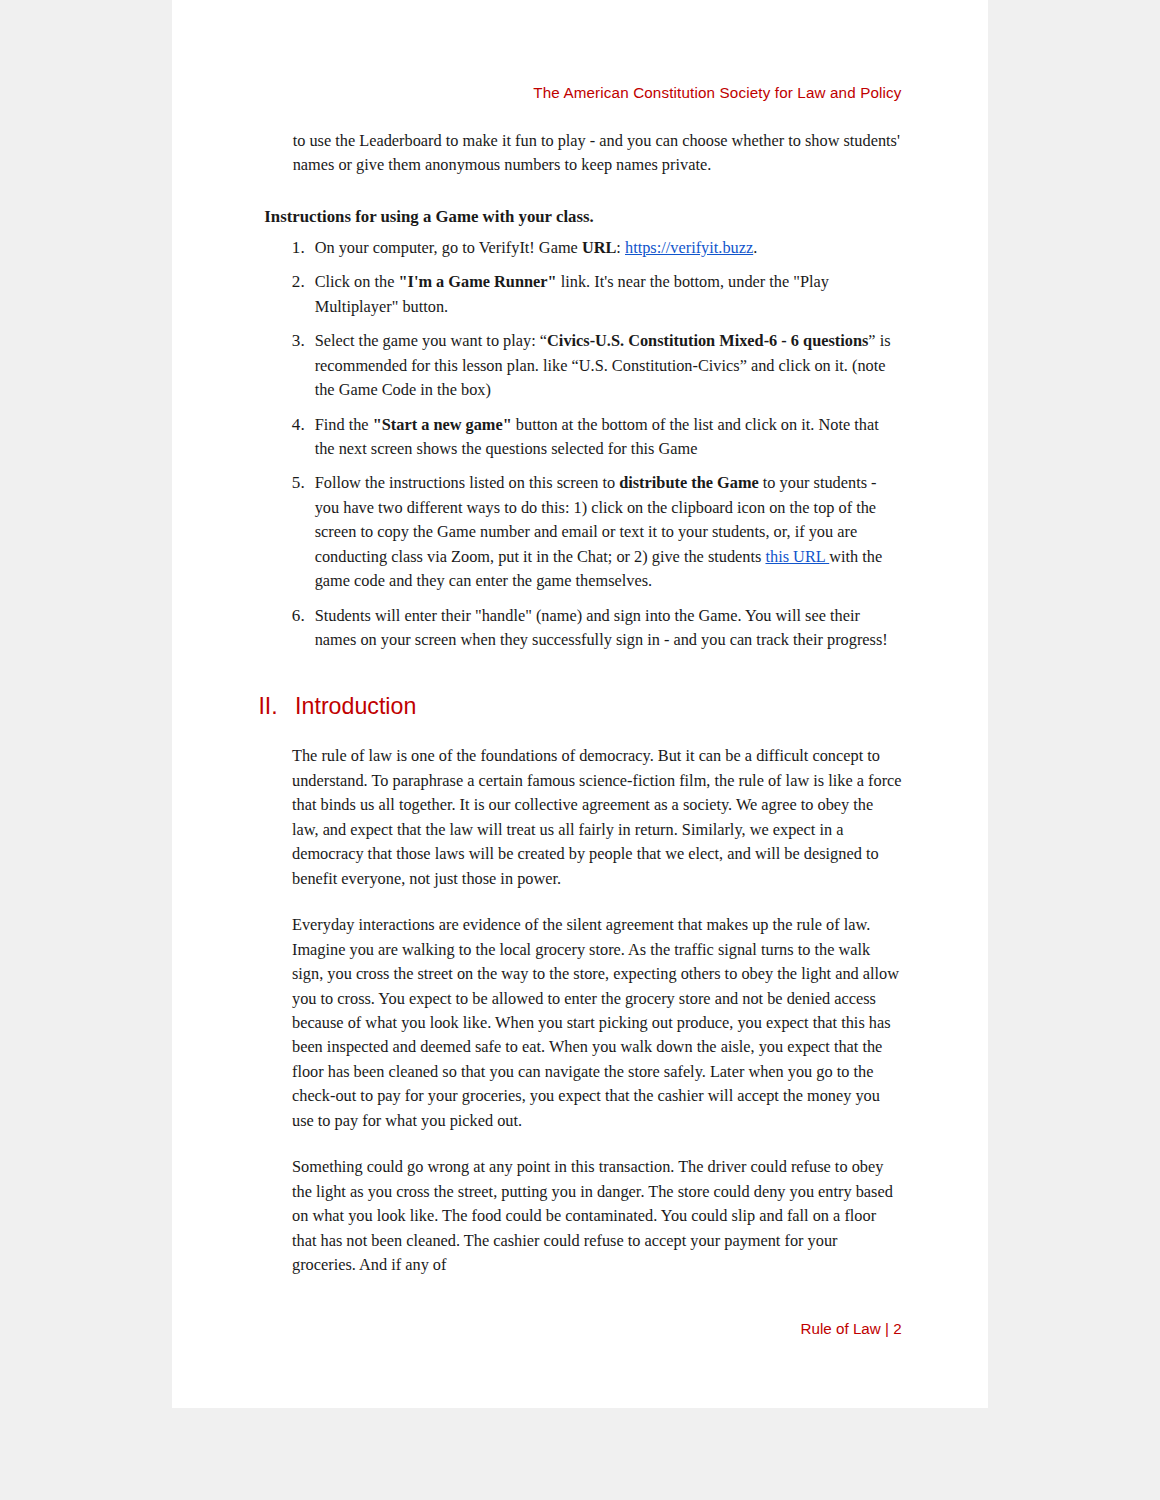The American Constitution Society for Law and Policy
to use the Leaderboard to make it fun to play - and you can choose whether to show students' names or give them anonymous numbers to keep names private.
Instructions for using a Game with your class.
On your computer, go to VerifyIt! Game URL: https://verifyit.buzz.
Click on the "I'm a Game Runner" link. It's near the bottom, under the "Play Multiplayer" button.
Select the game you want to play: “Civics-U.S. Constitution Mixed-6 - 6 questions” is recommended for this lesson plan. like “U.S. Constitution-Civics” and click on it. (note the Game Code in the box)
Find the "Start a new game" button at the bottom of the list and click on it. Note that the next screen shows the questions selected for this Game
Follow the instructions listed on this screen to distribute the Game to your students - you have two different ways to do this: 1) click on the clipboard icon on the top of the screen to copy the Game number and email or text it to your students, or, if you are conducting class via Zoom, put it in the Chat; or 2) give the students this URL with the game code and they can enter the game themselves.
Students will enter their "handle" (name) and sign into the Game. You will see their names on your screen when they successfully sign in - and you can track their progress!
II. Introduction
The rule of law is one of the foundations of democracy. But it can be a difficult concept to understand. To paraphrase a certain famous science-fiction film, the rule of law is like a force that binds us all together. It is our collective agreement as a society. We agree to obey the law, and expect that the law will treat us all fairly in return. Similarly, we expect in a democracy that those laws will be created by people that we elect, and will be designed to benefit everyone, not just those in power.
Everyday interactions are evidence of the silent agreement that makes up the rule of law. Imagine you are walking to the local grocery store. As the traffic signal turns to the walk sign, you cross the street on the way to the store, expecting others to obey the light and allow you to cross. You expect to be allowed to enter the grocery store and not be denied access because of what you look like. When you start picking out produce, you expect that this has been inspected and deemed safe to eat. When you walk down the aisle, you expect that the floor has been cleaned so that you can navigate the store safely. Later when you go to the check-out to pay for your groceries, you expect that the cashier will accept the money you use to pay for what you picked out.
Something could go wrong at any point in this transaction. The driver could refuse to obey the light as you cross the street, putting you in danger. The store could deny you entry based on what you look like. The food could be contaminated. You could slip and fall on a floor that has not been cleaned. The cashier could refuse to accept your payment for your groceries. And if any of
Rule of Law | 2